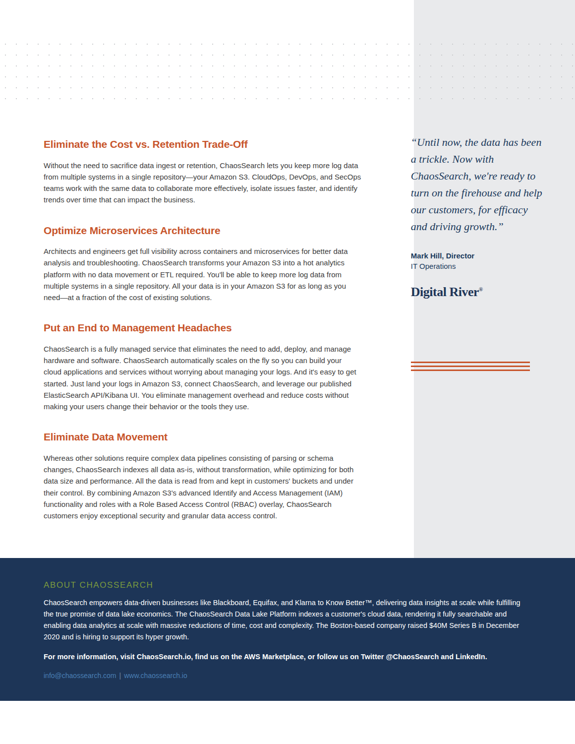Eliminate the Cost vs. Retention Trade-Off
Without the need to sacrifice data ingest or retention, ChaosSearch lets you keep more log data from multiple systems in a single repository—your Amazon S3. CloudOps, DevOps, and SecOps teams work with the same data to collaborate more effectively, isolate issues faster, and identify trends over time that can impact the business.
Optimize Microservices Architecture
Architects and engineers get full visibility across containers and microservices for better data analysis and troubleshooting. ChaosSearch transforms your Amazon S3 into a hot analytics platform with no data movement or ETL required. You'll be able to keep more log data from multiple systems in a single repository. All your data is in your Amazon S3 for as long as you need—at a fraction of the cost of existing solutions.
Put an End to Management Headaches
ChaosSearch is a fully managed service that eliminates the need to add, deploy, and manage hardware and software. ChaosSearch automatically scales on the fly so you can build your cloud applications and services without worrying about managing your logs. And it's easy to get started. Just land your logs in Amazon S3, connect ChaosSearch, and leverage our published ElasticSearch API/Kibana UI. You eliminate management overhead and reduce costs without making your users change their behavior or the tools they use.
Eliminate Data Movement
Whereas other solutions require complex data pipelines consisting of parsing or schema changes, ChaosSearch indexes all data as-is, without transformation, while optimizing for both data size and performance. All the data is read from and kept in customers' buckets and under their control. By combining Amazon S3's advanced Identify and Access Management (IAM) functionality and roles with a Role Based Access Control (RBAC) overlay, ChaosSearch customers enjoy exceptional security and granular data access control.
“Until now, the data has been a trickle. Now with ChaosSearch, we're ready to turn on the firehouse and help our customers, for efficacy and driving growth.”
Mark Hill, Director
IT Operations
Digital River®
About ChaosSearch
ChaosSearch empowers data-driven businesses like Blackboard, Equifax, and Klarna to Know Better™, delivering data insights at scale while fulfilling the true promise of data lake economics. The ChaosSearch Data Lake Platform indexes a customer's cloud data, rendering it fully searchable and enabling data analytics at scale with massive reductions of time, cost and complexity. The Boston-based company raised $40M Series B in December 2020 and is hiring to support its hyper growth.
For more information, visit ChaosSearch.io, find us on the AWS Marketplace, or follow us on Twitter @ChaosSearch and LinkedIn.
info@chaossearch.com|www.chaossearch.io